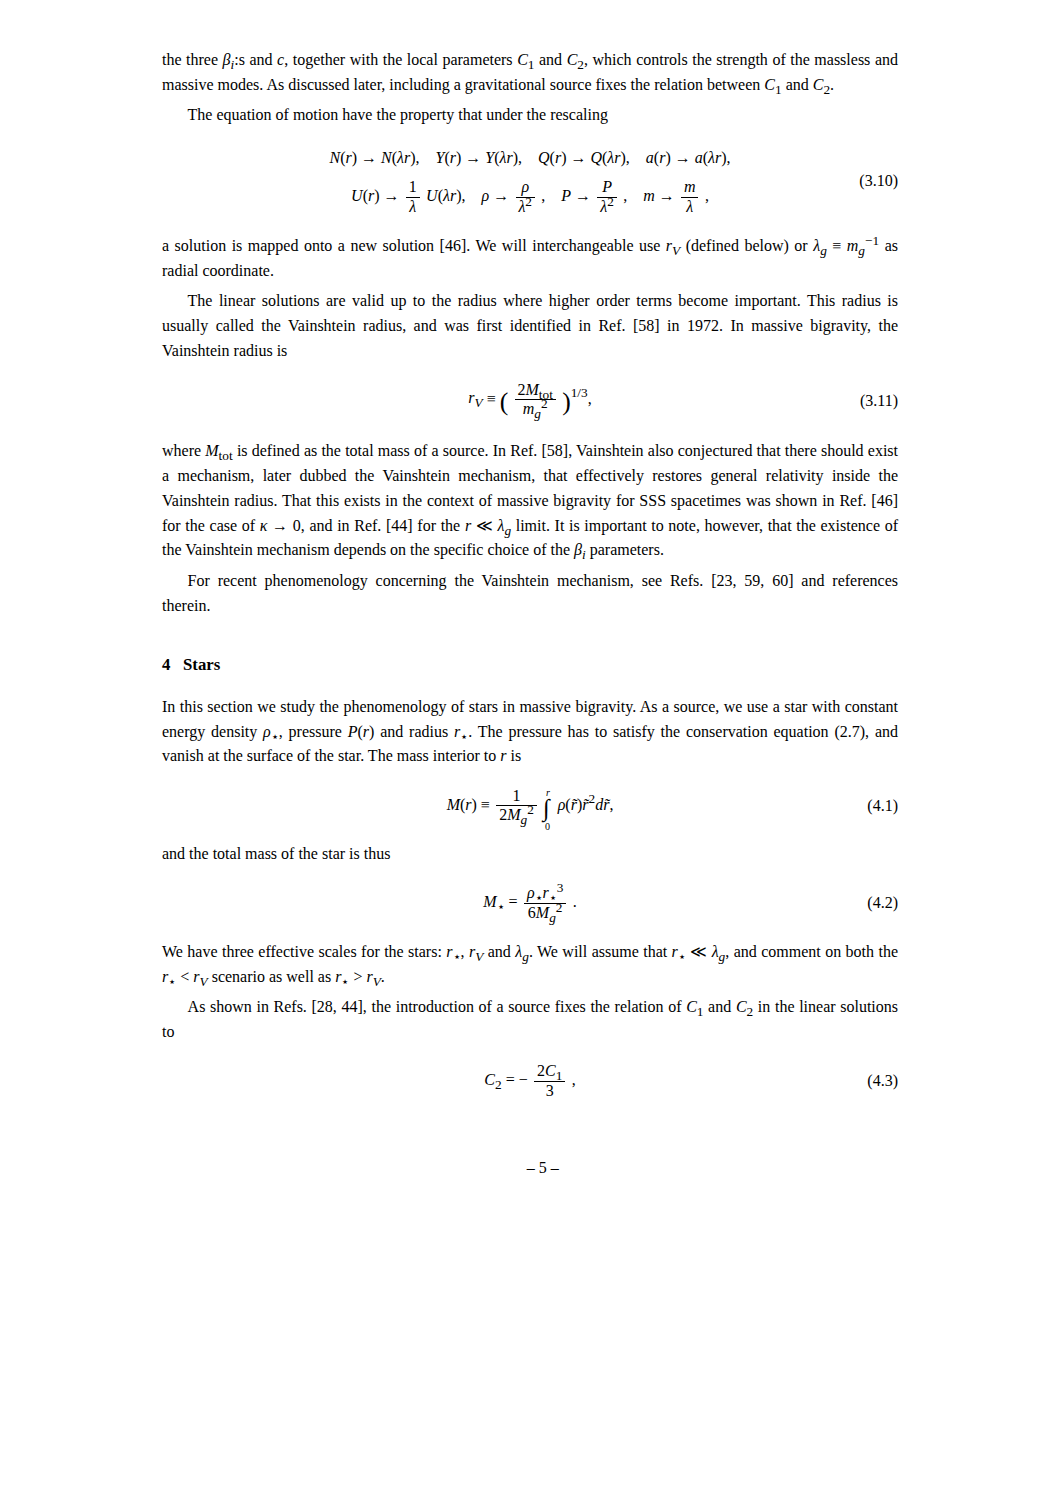the three βi:s and c, together with the local parameters C1 and C2, which controls the strength of the massless and massive modes. As discussed later, including a gravitational source fixes the relation between C1 and C2.
The equation of motion have the property that under the rescaling
N(r) → N(λr), Y(r) → Y(λr), Q(r) → Q(λr), a(r) → a(λr), U(r) →
| 1 |
| λ |
U(λr), ρ →
| ρ |
| λ 2 |
, P →
| P |
| λ 2 |
, m →
| m |
| λ |
, (3.10)
a solution is mapped onto a new solution [46]. We will interchangeable use rV (defined below) or λg ≡ mg−1 as radial coordinate.
The linear solutions are valid up to the radius where higher order terms become important. This radius is usually called the Vainshtein radius, and was first identified in Ref. [58] in 1972. In massive bigravity, the Vainshtein radius is
rV ≡ (
| 2 M tot |
| m g 2 |
)1/3, (3.11)
where Mtot is defined as the total mass of a source. In Ref. [58], Vainshtein also conjectured that there should exist a mechanism, later dubbed the Vainshtein mechanism, that effectively restores general relativity inside the Vainshtein radius. That this exists in the context of massive bigravity for SSS spacetimes was shown in Ref. [46] for the case of κ → 0, and in Ref. [44] for the r ≪ λg limit. It is important to note, however, that the existence of the Vainshtein mechanism depends on the specific choice of the βi parameters.
For recent phenomenology concerning the Vainshtein mechanism, see Refs. [23, 59, 60] and references therein.
4 Stars
In this section we study the phenomenology of stars in massive bigravity. As a source, we use a star with constant energy density ρ⋆, pressure P(r) and radius r⋆. The pressure has to satisfy the conservation equation (2.7), and vanish at the surface of the star. The mass interior to r is
M(r) ≡
| 1 |
| 2 M g 2 |
∫0r ρ(r̃)r̃2dr̃, (4.1)
and the total mass of the star is thus
M⋆ =
| ρ ⋆ r ⋆ 3 |
| 6 M g 2 |
. (4.2)
We have three effective scales for the stars: r⋆, rV and λg. We will assume that r⋆ ≪ λg, and comment on both the r⋆ < rV scenario as well as r⋆ > rV.
As shown in Refs. [28, 44], the introduction of a source fixes the relation of C1 and C2 in the linear solutions to
C2 = −
| 2 C 1 |
| 3 |
, (4.3)
– 5 –